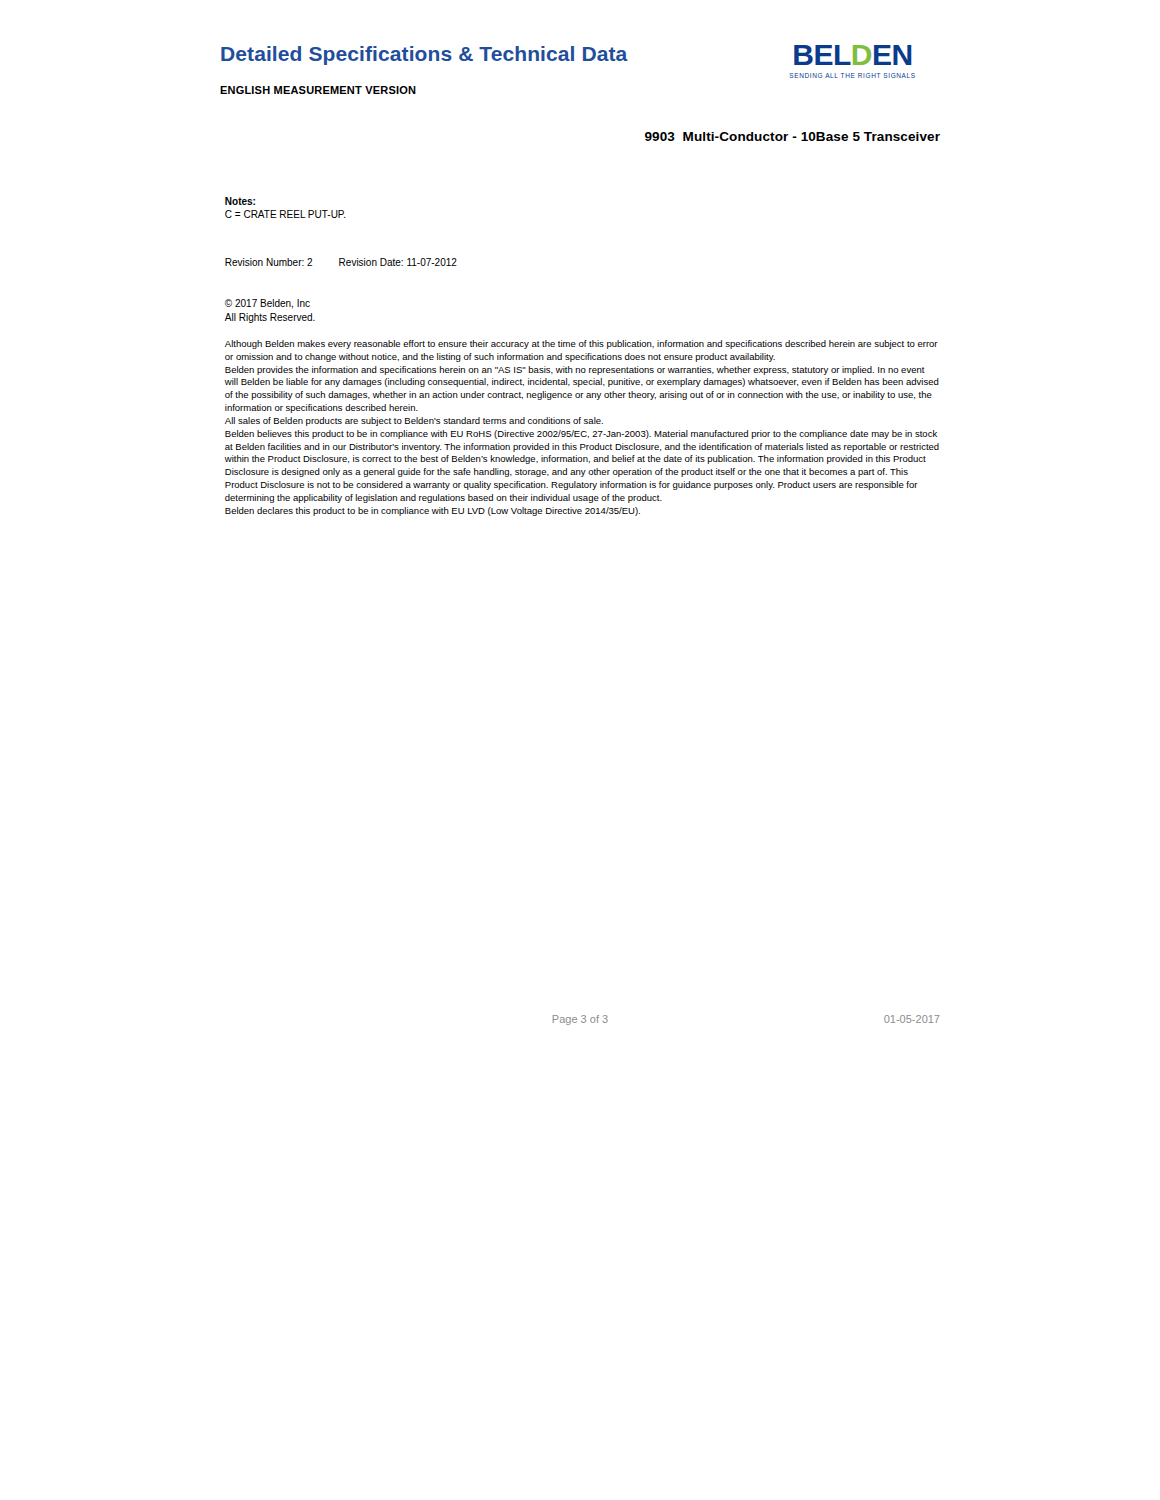Detailed Specifications & Technical Data
BELDEN
Sending All The Right Signals
ENGLISH MEASUREMENT VERSION
9903 Multi-Conductor - 10Base 5 Transceiver
Notes:
C = CRATE REEL PUT-UP.
Revision Number: 2 Revision Date: 11-07-2012
© 2017 Belden, Inc
All Rights Reserved.
Although Belden makes every reasonable effort to ensure their accuracy at the time of this publication, information and specifications described herein are subject to error or omission and to change without notice, and the listing of such information and specifications does not ensure product availability.
Belden provides the information and specifications herein on an "AS IS" basis, with no representations or warranties, whether express, statutory or implied. In no event will Belden be liable for any damages (including consequential, indirect, incidental, special, punitive, or exemplary damages) whatsoever, even if Belden has been advised of the possibility of such damages, whether in an action under contract, negligence or any other theory, arising out of or in connection with the use, or inability to use, the information or specifications described herein.
All sales of Belden products are subject to Belden's standard terms and conditions of sale.
Belden believes this product to be in compliance with EU RoHS (Directive 2002/95/EC, 27-Jan-2003). Material manufactured prior to the compliance date may be in stock at Belden facilities and in our Distributor's inventory. The information provided in this Product Disclosure, and the identification of materials listed as reportable or restricted within the Product Disclosure, is correct to the best of Belden’s knowledge, information, and belief at the date of its publication. The information provided in this Product Disclosure is designed only as a general guide for the safe handling, storage, and any other operation of the product itself or the one that it becomes a part of. This Product Disclosure is not to be considered a warranty or quality specification. Regulatory information is for guidance purposes only. Product users are responsible for determining the applicability of legislation and regulations based on their individual usage of the product.
Belden declares this product to be in compliance with EU LVD (Low Voltage Directive 2014/35/EU).
Page 3 of 3
01-05-2017